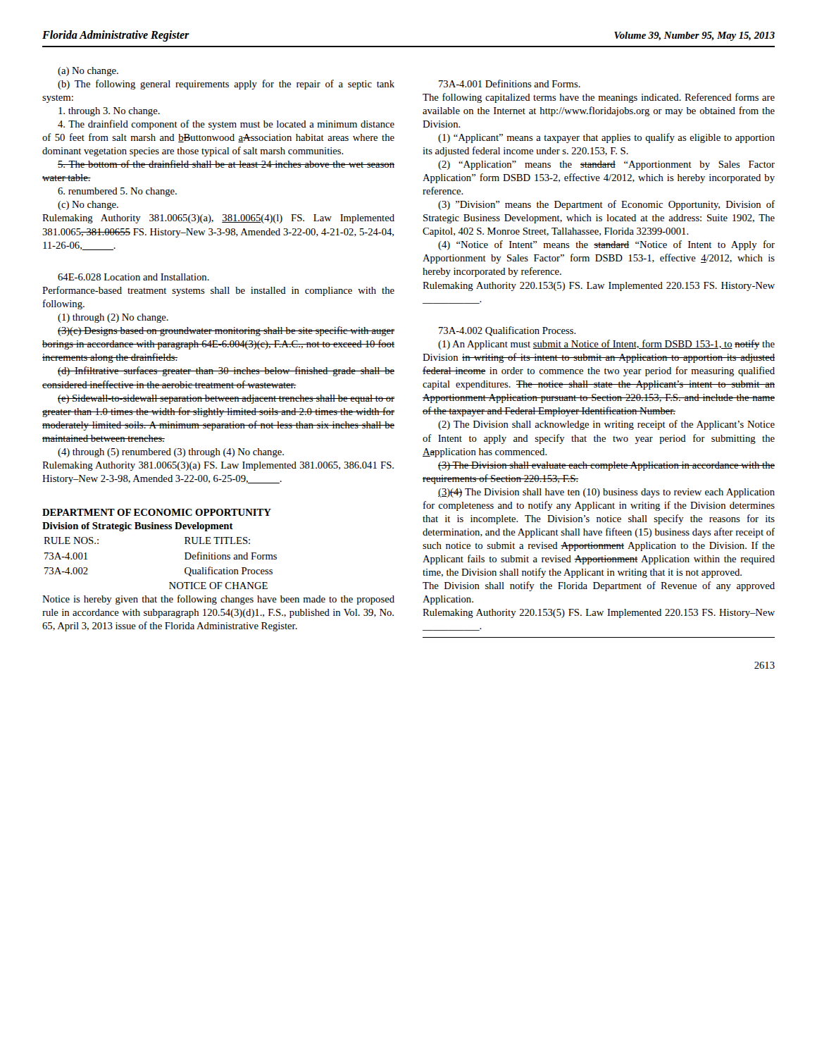Florida Administrative Register
Volume 39, Number 95, May 15, 2013
(a) No change.
(b) The following general requirements apply for the repair of a septic tank system:
1. through 3. No change.
4. The drainfield component of the system must be located a minimum distance of 50 feet from salt marsh and bButtonwood aAssociation habitat areas where the dominant vegetation species are those typical of salt marsh communities.
5. The bottom of the drainfield shall be at least 24 inches above the wet season water table.
6. renumbered 5. No change.
(c) No change.
Rulemaking Authority 381.0065(3)(a), 381.0065(4)(l) FS. Law Implemented 381.0065, 381.00655 FS. History–New 3-3-98, Amended 3-22-00, 4-21-02, 5-24-04, 11-26-06,______.
64E-6.028 Location and Installation.
Performance-based treatment systems shall be installed in compliance with the following.
(1) through (2) No change.
(3)(c) Designs based on groundwater monitoring shall be site specific with auger borings in accordance with paragraph 64E-6.004(3)(c), F.A.C., not to exceed 10 foot increments along the drainfields.
(d) Infiltrative surfaces greater than 30 inches below finished grade shall be considered ineffective in the aerobic treatment of wastewater.
(e) Sidewall-to-sidewall separation between adjacent trenches shall be equal to or greater than 1.0 times the width for slightly limited soils and 2.0 times the width for moderately limited soils. A minimum separation of not less than six inches shall be maintained between trenches.
(4) through (5) renumbered (3) through (4) No change.
Rulemaking Authority 381.0065(3)(a) FS. Law Implemented 381.0065, 386.041 FS. History–New 2-3-98, Amended 3-22-00, 6-25-09,______.
DEPARTMENT OF ECONOMIC OPPORTUNITY
Division of Strategic Business Development
| RULE NOS.: | RULE TITLES: |
| 73A-4.001 | Definitions and Forms |
| 73A-4.002 | Qualification Process |
NOTICE OF CHANGE
Notice is hereby given that the following changes have been made to the proposed rule in accordance with subparagraph 120.54(3)(d)1., F.S., published in Vol. 39, No. 65, April 3, 2013 issue of the Florida Administrative Register.
73A-4.001 Definitions and Forms.
The following capitalized terms have the meanings indicated. Referenced forms are available on the Internet at http://www.floridajobs.org or may be obtained from the Division.
(1) “Applicant” means a taxpayer that applies to qualify as eligible to apportion its adjusted federal income under s. 220.153, F. S.
(2) “Application” means the standard “Apportionment by Sales Factor Application” form DSBD 153-2, effective 4/2012, which is hereby incorporated by reference.
(3) ”Division” means the Department of Economic Opportunity, Division of Strategic Business Development, which is located at the address: Suite 1902, The Capitol, 402 S. Monroe Street, Tallahassee, Florida 32399-0001.
(4) “Notice of Intent” means the standard “Notice of Intent to Apply for Apportionment by Sales Factor” form DSBD 153-1, effective 4/2012, which is hereby incorporated by reference.
Rulemaking Authority 220.153(5) FS. Law Implemented 220.153 FS. History-New ___________.
73A-4.002 Qualification Process.
(1) An Applicant must submit a Notice of Intent, form DSBD 153-1, to notify the Division in writing of its intent to submit an Application to apportion its adjusted federal income in order to commence the two year period for measuring qualified capital expenditures. The notice shall state the Applicant’s intent to submit an Apportionment Application pursuant to Section 220.153, F.S. and include the name of the taxpayer and Federal Employer Identification Number.
(2) The Division shall acknowledge in writing receipt of the Applicant’s Notice of Intent to apply and specify that the two year period for submitting the Aapplication has commenced.
(3) The Division shall evaluate each complete Application in accordance with the requirements of Section 220.153, F.S.
(3)(4) The Division shall have ten (10) business days to review each Application for completeness and to notify any Applicant in writing if the Division determines that it is incomplete. The Division’s notice shall specify the reasons for its determination, and the Applicant shall have fifteen (15) business days after receipt of such notice to submit a revised Apportionment Application to the Division. If the Applicant fails to submit a revised Apportionment Application within the required time, the Division shall notify the Applicant in writing that it is not approved.
The Division shall notify the Florida Department of Revenue of any approved Application.
Rulemaking Authority 220.153(5) FS. Law Implemented 220.153 FS. History–New ___________.
2613